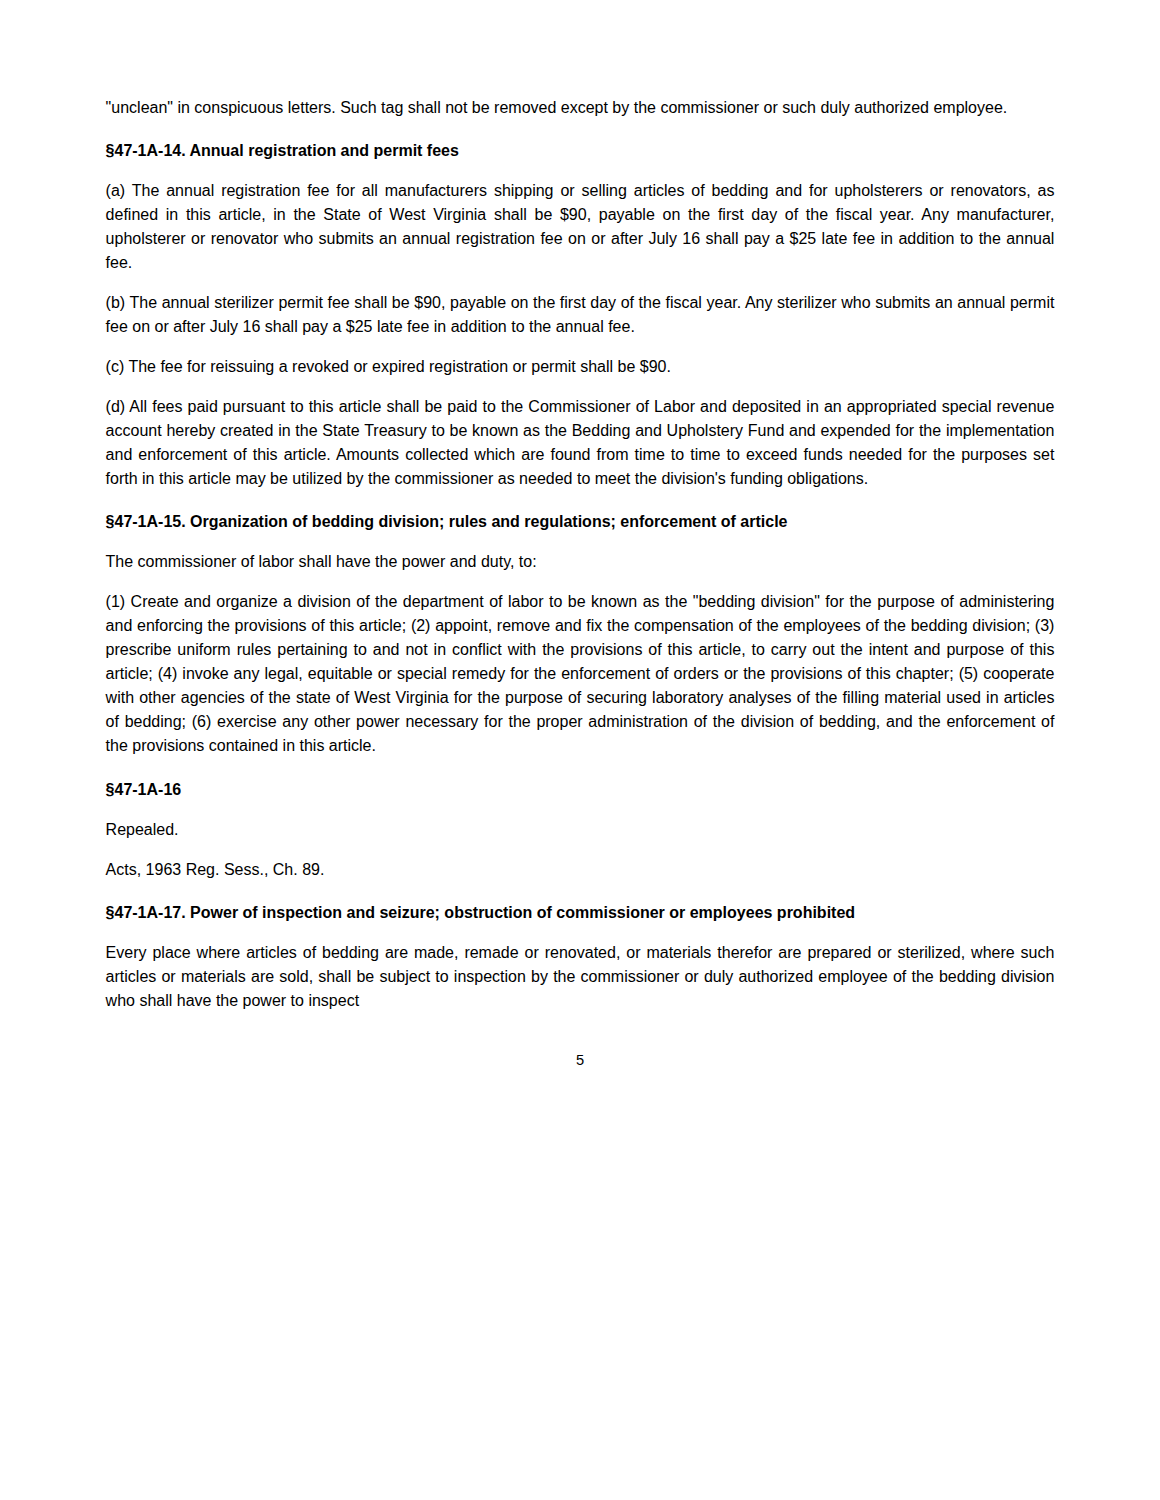"unclean" in conspicuous letters. Such tag shall not be removed except by the commissioner or such duly authorized employee.
§47-1A-14. Annual registration and permit fees
(a) The annual registration fee for all manufacturers shipping or selling articles of bedding and for upholsterers or renovators, as defined in this article, in the State of West Virginia shall be $90, payable on the first day of the fiscal year. Any manufacturer, upholsterer or renovator who submits an annual registration fee on or after July 16 shall pay a $25 late fee in addition to the annual fee.
(b) The annual sterilizer permit fee shall be $90, payable on the first day of the fiscal year. Any sterilizer who submits an annual permit fee on or after July 16 shall pay a $25 late fee in addition to the annual fee.
(c) The fee for reissuing a revoked or expired registration or permit shall be $90.
(d) All fees paid pursuant to this article shall be paid to the Commissioner of Labor and deposited in an appropriated special revenue account hereby created in the State Treasury to be known as the Bedding and Upholstery Fund and expended for the implementation and enforcement of this article. Amounts collected which are found from time to time to exceed funds needed for the purposes set forth in this article may be utilized by the commissioner as needed to meet the division's funding obligations.
§47-1A-15. Organization of bedding division; rules and regulations; enforcement of article
The commissioner of labor shall have the power and duty, to:
(1) Create and organize a division of the department of labor to be known as the "bedding division" for the purpose of administering and enforcing the provisions of this article; (2) appoint, remove and fix the compensation of the employees of the bedding division; (3) prescribe uniform rules pertaining to and not in conflict with the provisions of this article, to carry out the intent and purpose of this article; (4) invoke any legal, equitable or special remedy for the enforcement of orders or the provisions of this chapter; (5) cooperate with other agencies of the state of West Virginia for the purpose of securing laboratory analyses of the filling material used in articles of bedding; (6) exercise any other power necessary for the proper administration of the division of bedding, and the enforcement of the provisions contained in this article.
§47-1A-16
Repealed.
Acts, 1963 Reg. Sess., Ch. 89.
§47-1A-17. Power of inspection and seizure; obstruction of commissioner or employees prohibited
Every place where articles of bedding are made, remade or renovated, or materials therefor are prepared or sterilized, where such articles or materials are sold, shall be subject to inspection by the commissioner or duly authorized employee of the bedding division who shall have the power to inspect
5